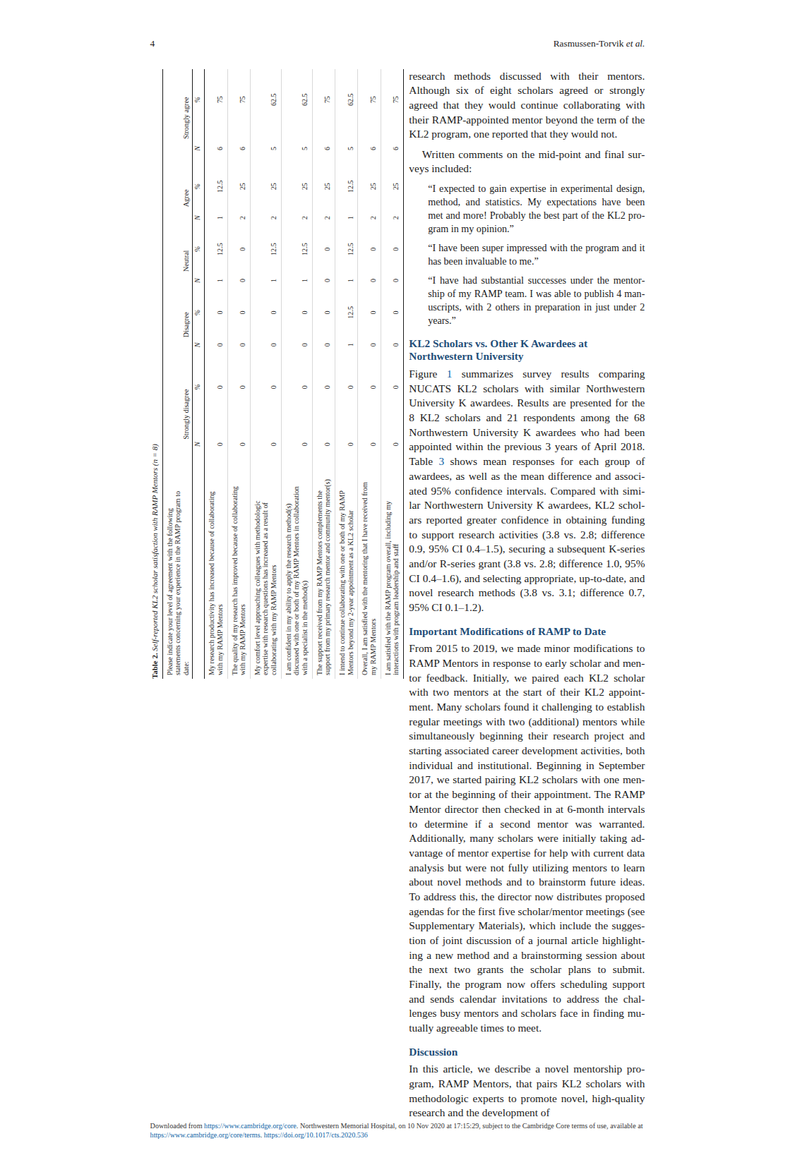4
Rasmussen-Torvik et al.
Table 2. Self-reported KL2 scholar satisfaction with RAMP Mentors (n = 8)
| Please indicate your level of agreement with the following statements concerning your experience in the RAMP program to date: | Strongly disagree | Disagree | Neutral | Agree | Strongly agree |
| --- | --- | --- | --- | --- | --- |
| | N | % | N | % | N | % | N | % | N | % |
| My research productivity has increased because of collaborating with my RAMP Mentors | 0 | 0 | 0 | 0 | 1 | 12.5 | 1 | 12.5 | 6 | 75 |
| The quality of my research has improved because of collaborating with my RAMP Mentors | 0 | 0 | 0 | 0 | 0 | 0 | 2 | 25 | 6 | 75 |
| My comfort level approaching colleagues with methodologic expertise with research questions has increased as a result of collaborating with my RAMP Mentors | 0 | 0 | 0 | 0 | 1 | 12.5 | 2 | 25 | 5 | 62.5 |
| I am confident in my ability to apply the research method(s) discussed with one or both of my RAMP Mentors in collaboration with a specialist in the method(s) | 0 | 0 | 0 | 0 | 1 | 12.5 | 2 | 25 | 5 | 62.5 |
| The support received from my RAMP Mentors complements the support from my primary research mentor and community mentor(s) | 0 | 0 | 0 | 0 | 0 | 0 | 2 | 25 | 6 | 75 |
| I intend to continue collaborating with one or both of my RAMP Mentors beyond my 2-year appointment as a KL2 scholar | 0 | 0 | 1 | 12.5 | 1 | 12.5 | 1 | 12.5 | 5 | 62.5 |
| Overall, I am satisfied with the mentoring that I have received from my RAMP Mentors | 0 | 0 | 0 | 0 | 0 | 0 | 2 | 25 | 6 | 75 |
| I am satisfied with the RAMP program overall, including my interactions with program leadership and staff | 0 | 0 | 0 | 0 | 0 | 0 | 2 | 25 | 6 | 75 |
research methods discussed with their mentors. Although six of eight scholars agreed or strongly agreed that they would continue collaborating with their RAMP-appointed mentor beyond the term of the KL2 program, one reported that they would not.
Written comments on the mid-point and final surveys included:
“I expected to gain expertise in experimental design, method, and statistics. My expectations have been met and more! Probably the best part of the KL2 program in my opinion.”
“I have been super impressed with the program and it has been invaluable to me.”
“I have had substantial successes under the mentorship of my RAMP team. I was able to publish 4 manuscripts, with 2 others in preparation in just under 2 years.”
KL2 Scholars vs. Other K Awardees at Northwestern University
Figure 1 summarizes survey results comparing NUCATS KL2 scholars with similar Northwestern University K awardees. Results are presented for the 8 KL2 scholars and 21 respondents among the 68 Northwestern University K awardees who had been appointed within the previous 3 years of April 2018. Table 3 shows mean responses for each group of awardees, as well as the mean difference and associated 95% confidence intervals. Compared with similar Northwestern University K awardees, KL2 scholars reported greater confidence in obtaining funding to support research activities (3.8 vs. 2.8; difference 0.9, 95% CI 0.4–1.5), securing a subsequent K-series and/or R-series grant (3.8 vs. 2.8; difference 1.0, 95% CI 0.4–1.6), and selecting appropriate, up-to-date, and novel research methods (3.8 vs. 3.1; difference 0.7, 95% CI 0.1–1.2).
Important Modifications of RAMP to Date
From 2015 to 2019, we made minor modifications to RAMP Mentors in response to early scholar and mentor feedback. Initially, we paired each KL2 scholar with two mentors at the start of their KL2 appointment. Many scholars found it challenging to establish regular meetings with two (additional) mentors while simultaneously beginning their research project and starting associated career development activities, both individual and institutional. Beginning in September 2017, we started pairing KL2 scholars with one mentor at the beginning of their appointment. The RAMP Mentor director then checked in at 6-month intervals to determine if a second mentor was warranted. Additionally, many scholars were initially taking advantage of mentor expertise for help with current data analysis but were not fully utilizing mentors to learn about novel methods and to brainstorm future ideas. To address this, the director now distributes proposed agendas for the first five scholar/mentor meetings (see Supplementary Materials), which include the suggestion of joint discussion of a journal article highlighting a new method and a brainstorming session about the next two grants the scholar plans to submit. Finally, the program now offers scheduling support and sends calendar invitations to address the challenges busy mentors and scholars face in finding mutually agreeable times to meet.
Discussion
In this article, we describe a novel mentorship program, RAMP Mentors, that pairs KL2 scholars with methodologic experts to promote novel, high-quality research and the development of
Downloaded from https://www.cambridge.org/core. Northwestern Memorial Hospital, on 10 Nov 2020 at 17:15:29, subject to the Cambridge Core terms of use, available at
https://www.cambridge.org/core/terms. https://doi.org/10.1017/cts.2020.536